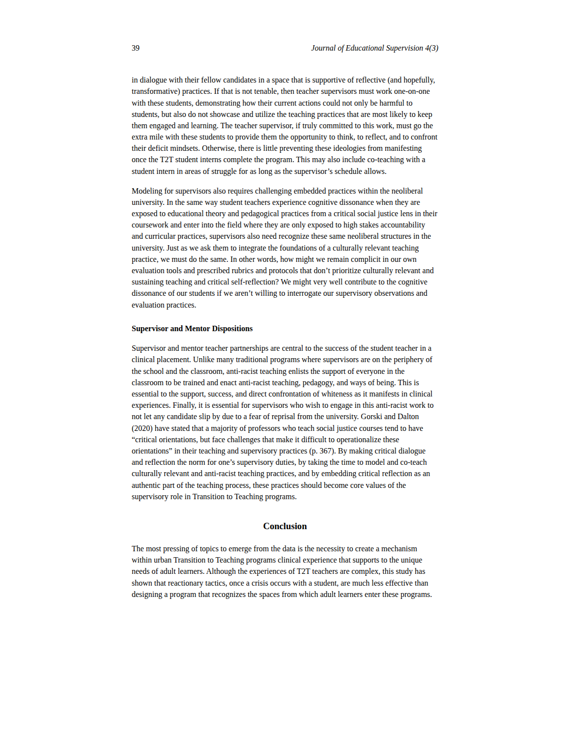39 Journal of Educational Supervision 4(3)
in dialogue with their fellow candidates in a space that is supportive of reflective (and hopefully, transformative) practices. If that is not tenable, then teacher supervisors must work one-on-one with these students, demonstrating how their current actions could not only be harmful to students, but also do not showcase and utilize the teaching practices that are most likely to keep them engaged and learning. The teacher supervisor, if truly committed to this work, must go the extra mile with these students to provide them the opportunity to think, to reflect, and to confront their deficit mindsets. Otherwise, there is little preventing these ideologies from manifesting once the T2T student interns complete the program. This may also include co-teaching with a student intern in areas of struggle for as long as the supervisor’s schedule allows.
Modeling for supervisors also requires challenging embedded practices within the neoliberal university. In the same way student teachers experience cognitive dissonance when they are exposed to educational theory and pedagogical practices from a critical social justice lens in their coursework and enter into the field where they are only exposed to high stakes accountability and curricular practices, supervisors also need recognize these same neoliberal structures in the university. Just as we ask them to integrate the foundations of a culturally relevant teaching practice, we must do the same. In other words, how might we remain complicit in our own evaluation tools and prescribed rubrics and protocols that don’t prioritize culturally relevant and sustaining teaching and critical self-reflection? We might very well contribute to the cognitive dissonance of our students if we aren’t willing to interrogate our supervisory observations and evaluation practices.
Supervisor and Mentor Dispositions
Supervisor and mentor teacher partnerships are central to the success of the student teacher in a clinical placement. Unlike many traditional programs where supervisors are on the periphery of the school and the classroom, anti-racist teaching enlists the support of everyone in the classroom to be trained and enact anti-racist teaching, pedagogy, and ways of being. This is essential to the support, success, and direct confrontation of whiteness as it manifests in clinical experiences. Finally, it is essential for supervisors who wish to engage in this anti-racist work to not let any candidate slip by due to a fear of reprisal from the university. Gorski and Dalton (2020) have stated that a majority of professors who teach social justice courses tend to have “critical orientations, but face challenges that make it difficult to operationalize these orientations” in their teaching and supervisory practices (p. 367). By making critical dialogue and reflection the norm for one’s supervisory duties, by taking the time to model and co-teach culturally relevant and anti-racist teaching practices, and by embedding critical reflection as an authentic part of the teaching process, these practices should become core values of the supervisory role in Transition to Teaching programs.
Conclusion
The most pressing of topics to emerge from the data is the necessity to create a mechanism within urban Transition to Teaching programs clinical experience that supports to the unique needs of adult learners. Although the experiences of T2T teachers are complex, this study has shown that reactionary tactics, once a crisis occurs with a student, are much less effective than designing a program that recognizes the spaces from which adult learners enter these programs.